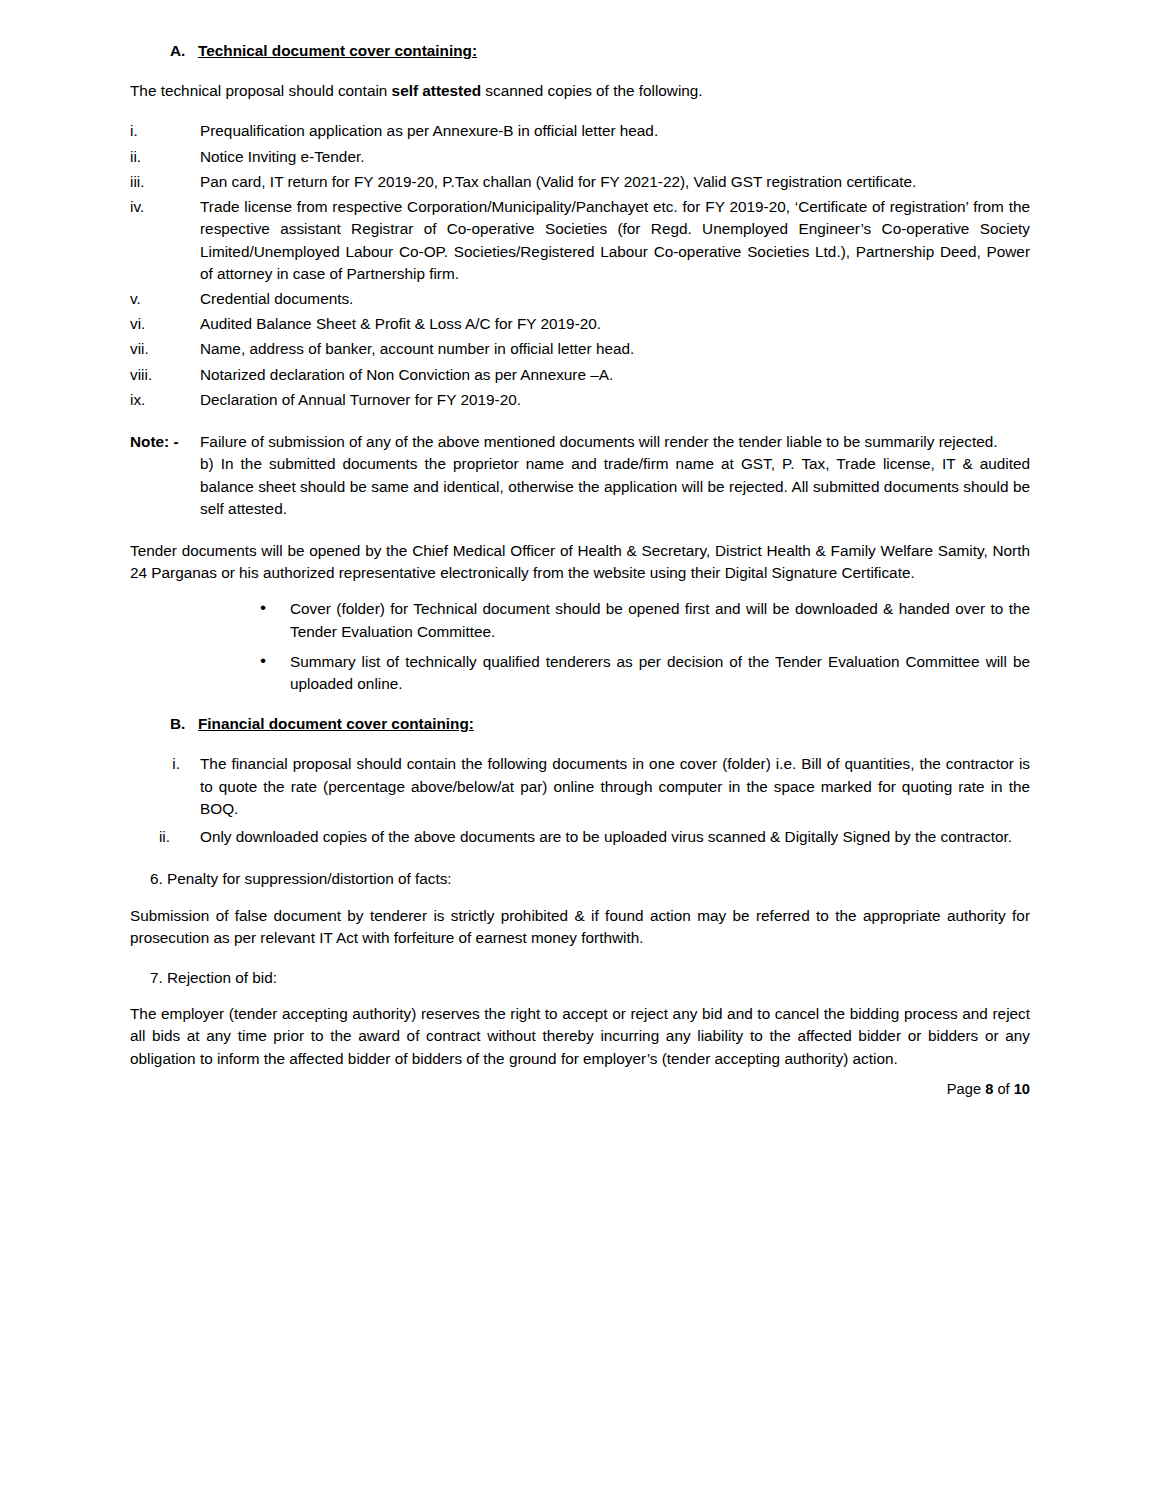A. Technical document cover containing:
The technical proposal should contain self attested scanned copies of the following.
Prequalification application as per Annexure-B in official letter head.
Notice Inviting e-Tender.
Pan card, IT return for FY 2019-20, P.Tax challan (Valid for FY 2021-22), Valid GST registration certificate.
Trade license from respective Corporation/Municipality/Panchayet etc. for FY 2019-20, ‘Certificate of registration’ from the respective assistant Registrar of Co-operative Societies (for Regd. Unemployed Engineer’s Co-operative Society Limited/Unemployed Labour Co-OP. Societies/Registered Labour Co-operative Societies Ltd.), Partnership Deed, Power of attorney in case of Partnership firm.
Credential documents.
Audited Balance Sheet & Profit & Loss A/C for FY 2019-20.
Name, address of banker, account number in official letter head.
Notarized declaration of Non Conviction as per Annexure –A.
Declaration of Annual Turnover for FY 2019-20.
Note: - Failure of submission of any of the above mentioned documents will render the tender liable to be summarily rejected.
b) In the submitted documents the proprietor name and trade/firm name at GST, P. Tax, Trade license, IT & audited balance sheet should be same and identical, otherwise the application will be rejected. All submitted documents should be self attested.
Tender documents will be opened by the Chief Medical Officer of Health & Secretary, District Health & Family Welfare Samity, North 24 Parganas or his authorized representative electronically from the website using their Digital Signature Certificate.
Cover (folder) for Technical document should be opened first and will be downloaded & handed over to the Tender Evaluation Committee.
Summary list of technically qualified tenderers as per decision of the Tender Evaluation Committee will be uploaded online.
B. Financial document cover containing:
The financial proposal should contain the following documents in one cover (folder) i.e. Bill of quantities, the contractor is to quote the rate (percentage above/below/at par) online through computer in the space marked for quoting rate in the BOQ.
Only downloaded copies of the above documents are to be uploaded virus scanned & Digitally Signed by the contractor.
6. Penalty for suppression/distortion of facts:
Submission of false document by tenderer is strictly prohibited & if found action may be referred to the appropriate authority for prosecution as per relevant IT Act with forfeiture of earnest money forthwith.
7. Rejection of bid:
The employer (tender accepting authority) reserves the right to accept or reject any bid and to cancel the bidding process and reject all bids at any time prior to the award of contract without thereby incurring any liability to the affected bidder or bidders or any obligation to inform the affected bidder of bidders of the ground for employer’s (tender accepting authority) action.
Page 8 of 10